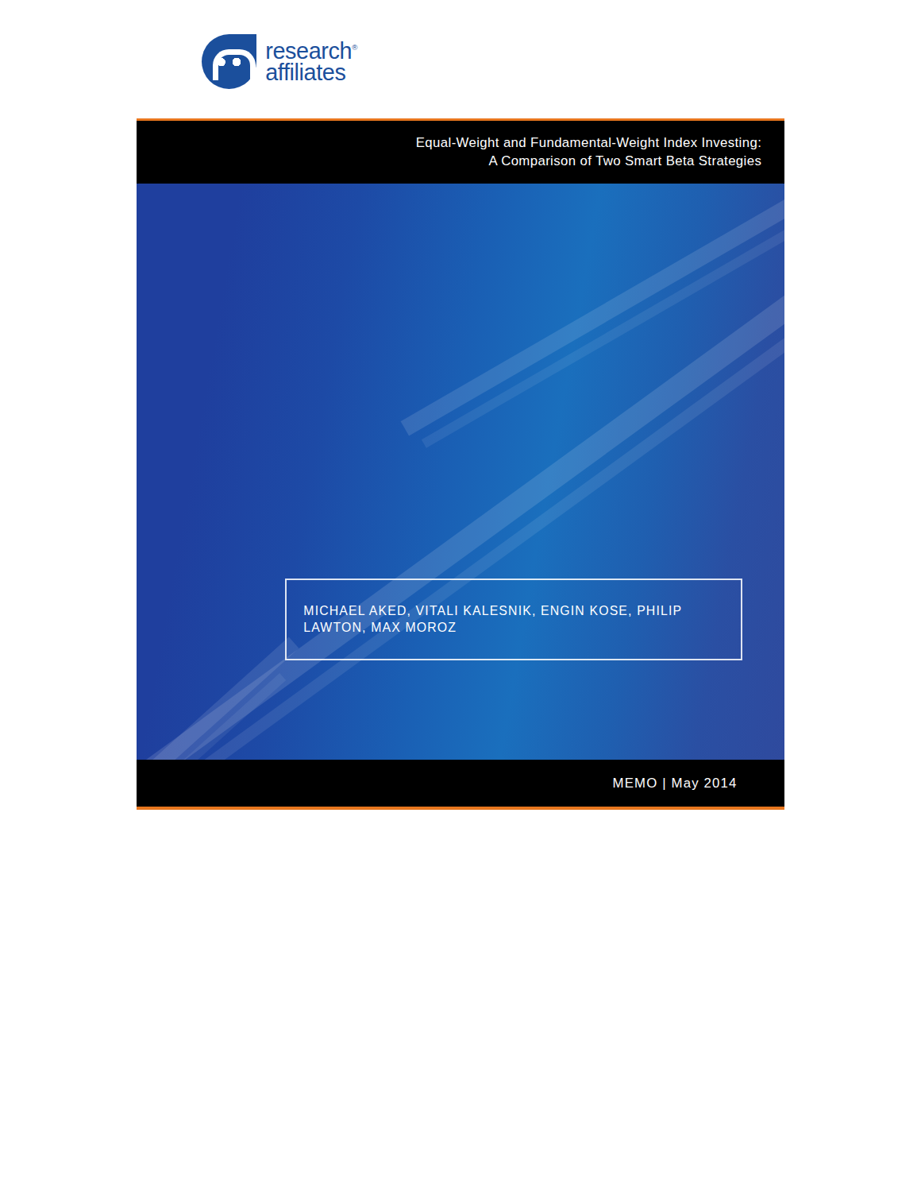research®
affiliates
Equal-Weight and Fundamental-Weight Index Investing:
A Comparison of Two Smart Beta Strategies
MICHAEL AKED, VITALI KALESNIK, ENGIN KOSE, PHILIP LAWTON, MAX MOROZ
MEMO | May 2014